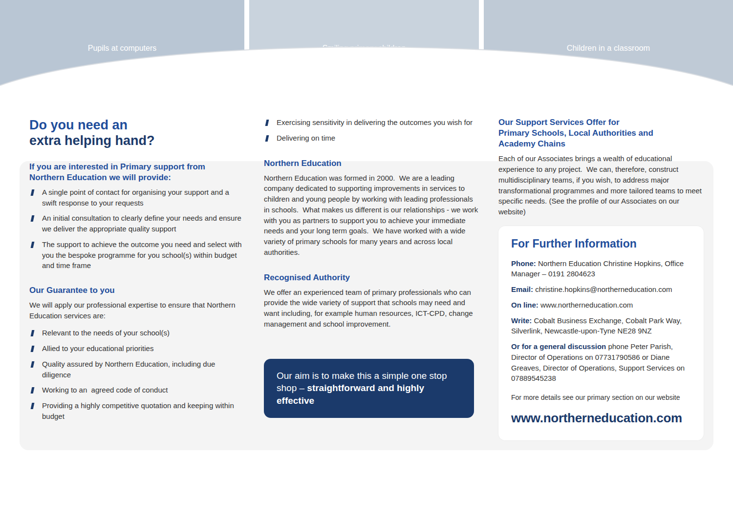Do you need an
extra helping hand?
If you are interested in Primary support from
Northern Education we will provide:
A single point of contact for organising your support and a swift response to your requests
An initial consultation to clearly define your needs and ensure we deliver the appropriate quality support
The support to achieve the outcome you need and select with you the bespoke programme for you school(s) within budget and time frame
Our Guarantee to you
We will apply our professional expertise to ensure that Northern Education services are:
Relevant to the needs of your school(s)
Allied to your educational priorities
Quality assured by Northern Education, including due diligence
Working to an agreed code of conduct
Providing a highly competitive quotation and keeping within budget
Exercising sensitivity in delivering the outcomes you wish for
Delivering on time
Northern Education
Northern Education was formed in 2000. We are a leading company dedicated to supporting improvements in services to children and young people by working with leading professionals in schools. What makes us different is our relationships - we work with you as partners to support you to achieve your immediate needs and your long term goals. We have worked with a wide variety of primary schools for many years and across local authorities.
Recognised Authority
We offer an experienced team of primary professionals who can provide the wide variety of support that schools may need and want including, for example human resources, ICT-CPD, change management and school improvement.
Our aim is to make this a simple one stop shop – straightforward and highly effective
Our Support Services Offer for
Primary Schools, Local Authorities and
Academy Chains
Each of our Associates brings a wealth of educational experience to any project. We can, therefore, construct multidisciplinary teams, if you wish, to address major transformational programmes and more tailored teams to meet specific needs. (See the profile of our Associates on our website)
For Further Information
Phone: Northern Education Christine Hopkins, Office Manager – 0191 2804623
Email: christine.hopkins@northerneducation.com
On line: www.northerneducation.com
Write: Cobalt Business Exchange, Cobalt Park Way, Silverlink, Newcastle-upon-Tyne NE28 9NZ
Or for a general discussion phone Peter Parish, Director of Operations on 07731790586 or Diane Greaves, Director of Operations, Support Services on 07889545238
For more details see our primary section on our website
www.northerneducation.com